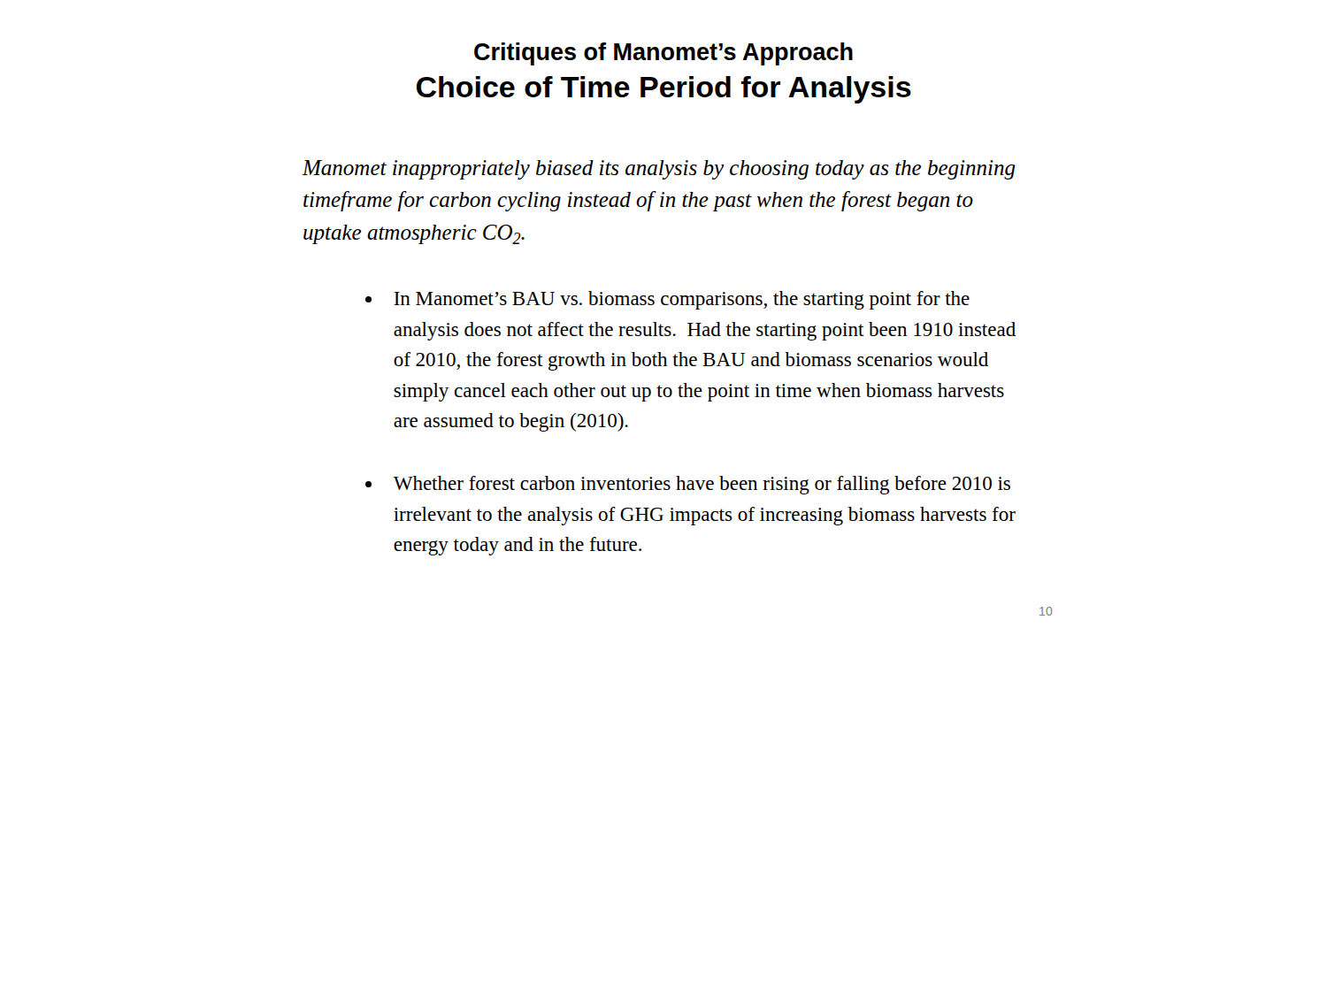Critiques of Manomet’s Approach Choice of Time Period for Analysis
Manomet inappropriately biased its analysis by choosing today as the beginning timeframe for carbon cycling instead of in the past when the forest began to uptake atmospheric CO2.
In Manomet’s BAU vs. biomass comparisons, the starting point for the analysis does not affect the results. Had the starting point been 1910 instead of 2010, the forest growth in both the BAU and biomass scenarios would simply cancel each other out up to the point in time when biomass harvests are assumed to begin (2010).
Whether forest carbon inventories have been rising or falling before 2010 is irrelevant to the analysis of GHG impacts of increasing biomass harvests for energy today and in the future.
10